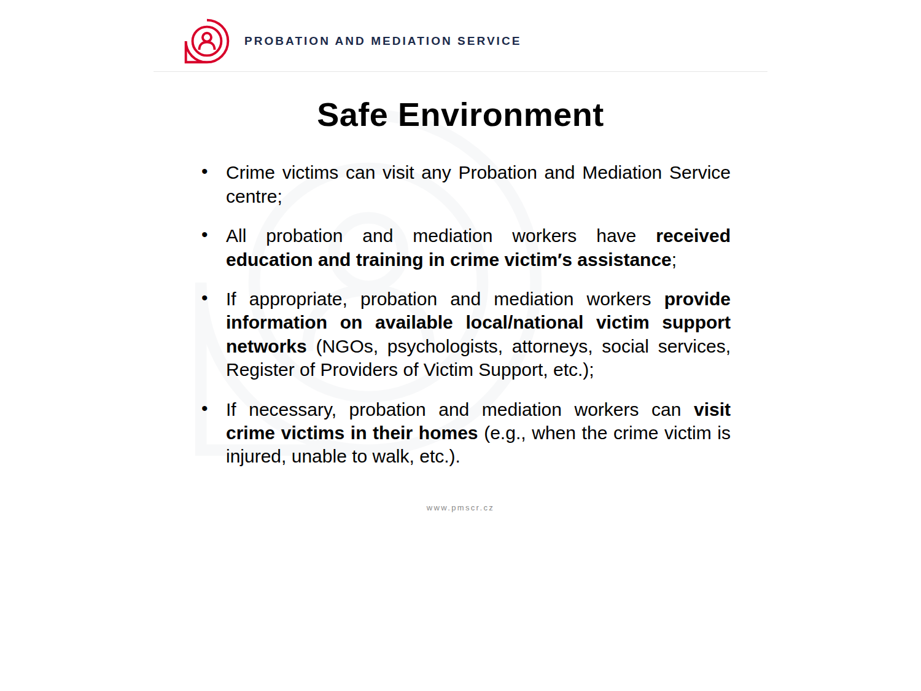Probation and Mediation Service
Safe Environment
Crime victims can visit any Probation and Mediation Service centre;
All probation and mediation workers have received education and training in crime victim′s assistance;
If appropriate, probation and mediation workers provide information on available local/national victim support networks (NGOs, psychologists, attorneys, social services, Register of Providers of Victim Support, etc.);
If necessary, probation and mediation workers can visit crime victims in their homes (e.g., when the crime victim is injured, unable to walk, etc.).
www.pmscr.cz